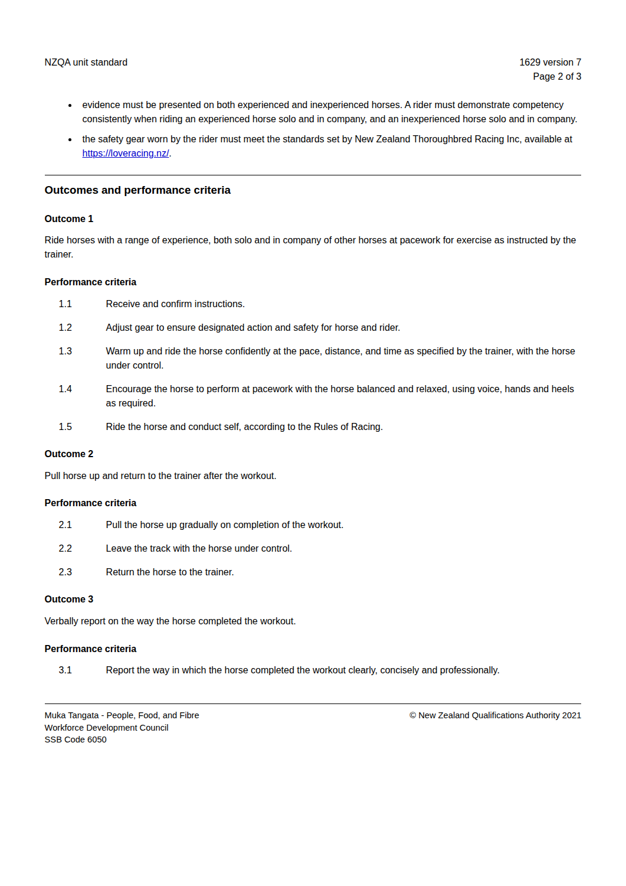NZQA unit standard
1629 version 7
Page 2 of 3
evidence must be presented on both experienced and inexperienced horses. A rider must demonstrate competency consistently when riding an experienced horse solo and in company, and an inexperienced horse solo and in company.
the safety gear worn by the rider must meet the standards set by New Zealand Thoroughbred Racing Inc, available at https://loveracing.nz/.
Outcomes and performance criteria
Outcome 1
Ride horses with a range of experience, both solo and in company of other horses at pacework for exercise as instructed by the trainer.
Performance criteria
1.1
Receive and confirm instructions.
1.2
Adjust gear to ensure designated action and safety for horse and rider.
1.3
Warm up and ride the horse confidently at the pace, distance, and time as specified by the trainer, with the horse under control.
1.4
Encourage the horse to perform at pacework with the horse balanced and relaxed, using voice, hands and heels as required.
1.5
Ride the horse and conduct self, according to the Rules of Racing.
Outcome 2
Pull horse up and return to the trainer after the workout.
Performance criteria
2.1
Pull the horse up gradually on completion of the workout.
2.2
Leave the track with the horse under control.
2.3
Return the horse to the trainer.
Outcome 3
Verbally report on the way the horse completed the workout.
Performance criteria
3.1
Report the way in which the horse completed the workout clearly, concisely and professionally.
Muka Tangata - People, Food, and Fibre
Workforce Development Council
SSB Code 6050
© New Zealand Qualifications Authority 2021